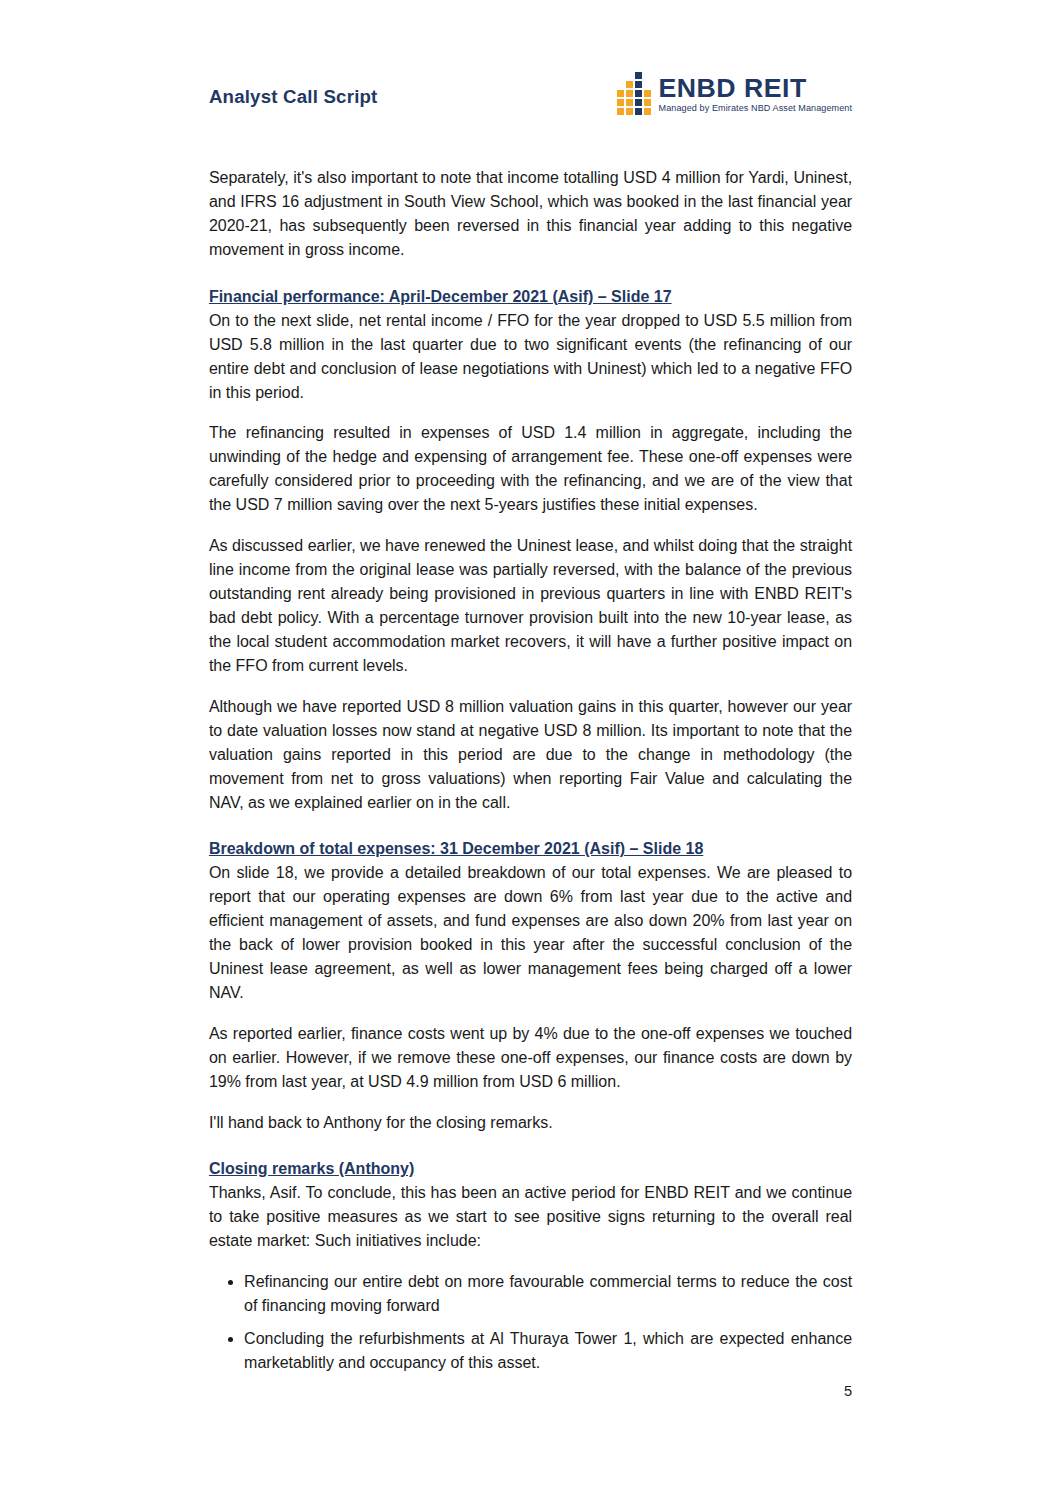Analyst Call Script
ENBD REIT
Managed by Emirates NBD Asset Management
Separately, it's also important to note that income totalling USD 4 million for Yardi, Uninest, and IFRS 16 adjustment in South View School, which was booked in the last financial year 2020-21, has subsequently been reversed in this financial year adding to this negative movement in gross income.
Financial performance: April-December 2021 (Asif) – Slide 17
On to the next slide, net rental income / FFO for the year dropped to USD 5.5 million from USD 5.8 million in the last quarter due to two significant events (the refinancing of our entire debt and conclusion of lease negotiations with Uninest) which led to a negative FFO in this period.
The refinancing resulted in expenses of USD 1.4 million in aggregate, including the unwinding of the hedge and expensing of arrangement fee. These one-off expenses were carefully considered prior to proceeding with the refinancing, and we are of the view that the USD 7 million saving over the next 5-years justifies these initial expenses.
As discussed earlier, we have renewed the Uninest lease, and whilst doing that the straight line income from the original lease was partially reversed, with the balance of the previous outstanding rent already being provisioned in previous quarters in line with ENBD REIT's bad debt policy. With a percentage turnover provision built into the new 10-year lease, as the local student accommodation market recovers, it will have a further positive impact on the FFO from current levels.
Although we have reported USD 8 million valuation gains in this quarter, however our year to date valuation losses now stand at negative USD 8 million. Its important to note that the valuation gains reported in this period are due to the change in methodology (the movement from net to gross valuations) when reporting Fair Value and calculating the NAV, as we explained earlier on in the call.
Breakdown of total expenses: 31 December 2021 (Asif) – Slide 18
On slide 18, we provide a detailed breakdown of our total expenses. We are pleased to report that our operating expenses are down 6% from last year due to the active and efficient management of assets, and fund expenses are also down 20% from last year on the back of lower provision booked in this year after the successful conclusion of the Uninest lease agreement, as well as lower management fees being charged off a lower NAV.
As reported earlier, finance costs went up by 4% due to the one-off expenses we touched on earlier. However, if we remove these one-off expenses, our finance costs are down by 19% from last year, at USD 4.9 million from USD 6 million.
I'll hand back to Anthony for the closing remarks.
Closing remarks (Anthony)
Thanks, Asif. To conclude, this has been an active period for ENBD REIT and we continue to take positive measures as we start to see positive signs returning to the overall real estate market: Such initiatives include:
Refinancing our entire debt on more favourable commercial terms to reduce the cost of financing moving forward
Concluding the refurbishments at Al Thuraya Tower 1, which are expected enhance marketablitly and occupancy of this asset.
5